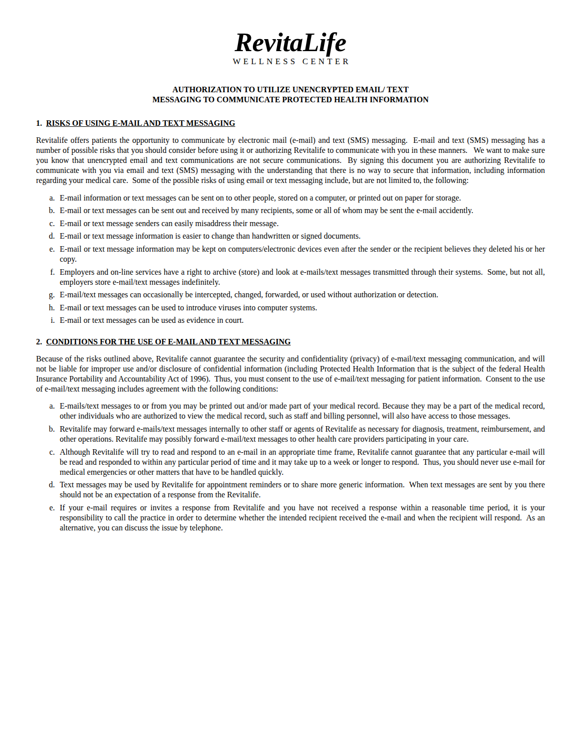RevitaLife WELLNESS CENTER
Authorization to Utilize Unencrypted Email/ Text
Messaging to Communicate Protected Health Information
1. RISKS OF USING E-MAIL AND TEXT MESSAGING
Revitalife offers patients the opportunity to communicate by electronic mail (e-mail) and text (SMS) messaging. E-mail and text (SMS) messaging has a number of possible risks that you should consider before using it or authorizing Revitalife to communicate with you in these manners. We want to make sure you know that unencrypted email and text communications are not secure communications. By signing this document you are authorizing Revitalife to communicate with you via email and text (SMS) messaging with the understanding that there is no way to secure that information, including information regarding your medical care. Some of the possible risks of using email or text messaging include, but are not limited to, the following:
E-mail information or text messages can be sent on to other people, stored on a computer, or printed out on paper for storage.
E-mail or text messages can be sent out and received by many recipients, some or all of whom may be sent the e-mail accidently.
E-mail or text message senders can easily misaddress their message.
E-mail or text message information is easier to change than handwritten or signed documents.
E-mail or text message information may be kept on computers/electronic devices even after the sender or the recipient believes they deleted his or her copy.
Employers and on-line services have a right to archive (store) and look at e-mails/text messages transmitted through their systems. Some, but not all, employers store e-mail/text messages indefinitely.
E-mail/text messages can occasionally be intercepted, changed, forwarded, or used without authorization or detection.
E-mail or text messages can be used to introduce viruses into computer systems.
E-mail or text messages can be used as evidence in court.
2. CONDITIONS FOR THE USE OF E-MAIL AND TEXT MESSAGING
Because of the risks outlined above, Revitalife cannot guarantee the security and confidentiality (privacy) of e-mail/text messaging communication, and will not be liable for improper use and/or disclosure of confidential information (including Protected Health Information that is the subject of the federal Health Insurance Portability and Accountability Act of 1996). Thus, you must consent to the use of e-mail/text messaging for patient information. Consent to the use of e-mail/text messaging includes agreement with the following conditions:
E-mails/text messages to or from you may be printed out and/or made part of your medical record. Because they may be a part of the medical record, other individuals who are authorized to view the medical record, such as staff and billing personnel, will also have access to those messages.
Revitalife may forward e-mails/text messages internally to other staff or agents of Revitalife as necessary for diagnosis, treatment, reimbursement, and other operations. Revitalife may possibly forward e-mail/text messages to other health care providers participating in your care.
Although Revitalife will try to read and respond to an e-mail in an appropriate time frame, Revitalife cannot guarantee that any particular e-mail will be read and responded to within any particular period of time and it may take up to a week or longer to respond. Thus, you should never use e-mail for medical emergencies or other matters that have to be handled quickly.
Text messages may be used by Revitalife for appointment reminders or to share more generic information. When text messages are sent by you there should not be an expectation of a response from the Revitalife.
If your e-mail requires or invites a response from Revitalife and you have not received a response within a reasonable time period, it is your responsibility to call the practice in order to determine whether the intended recipient received the e-mail and when the recipient will respond. As an alternative, you can discuss the issue by telephone.